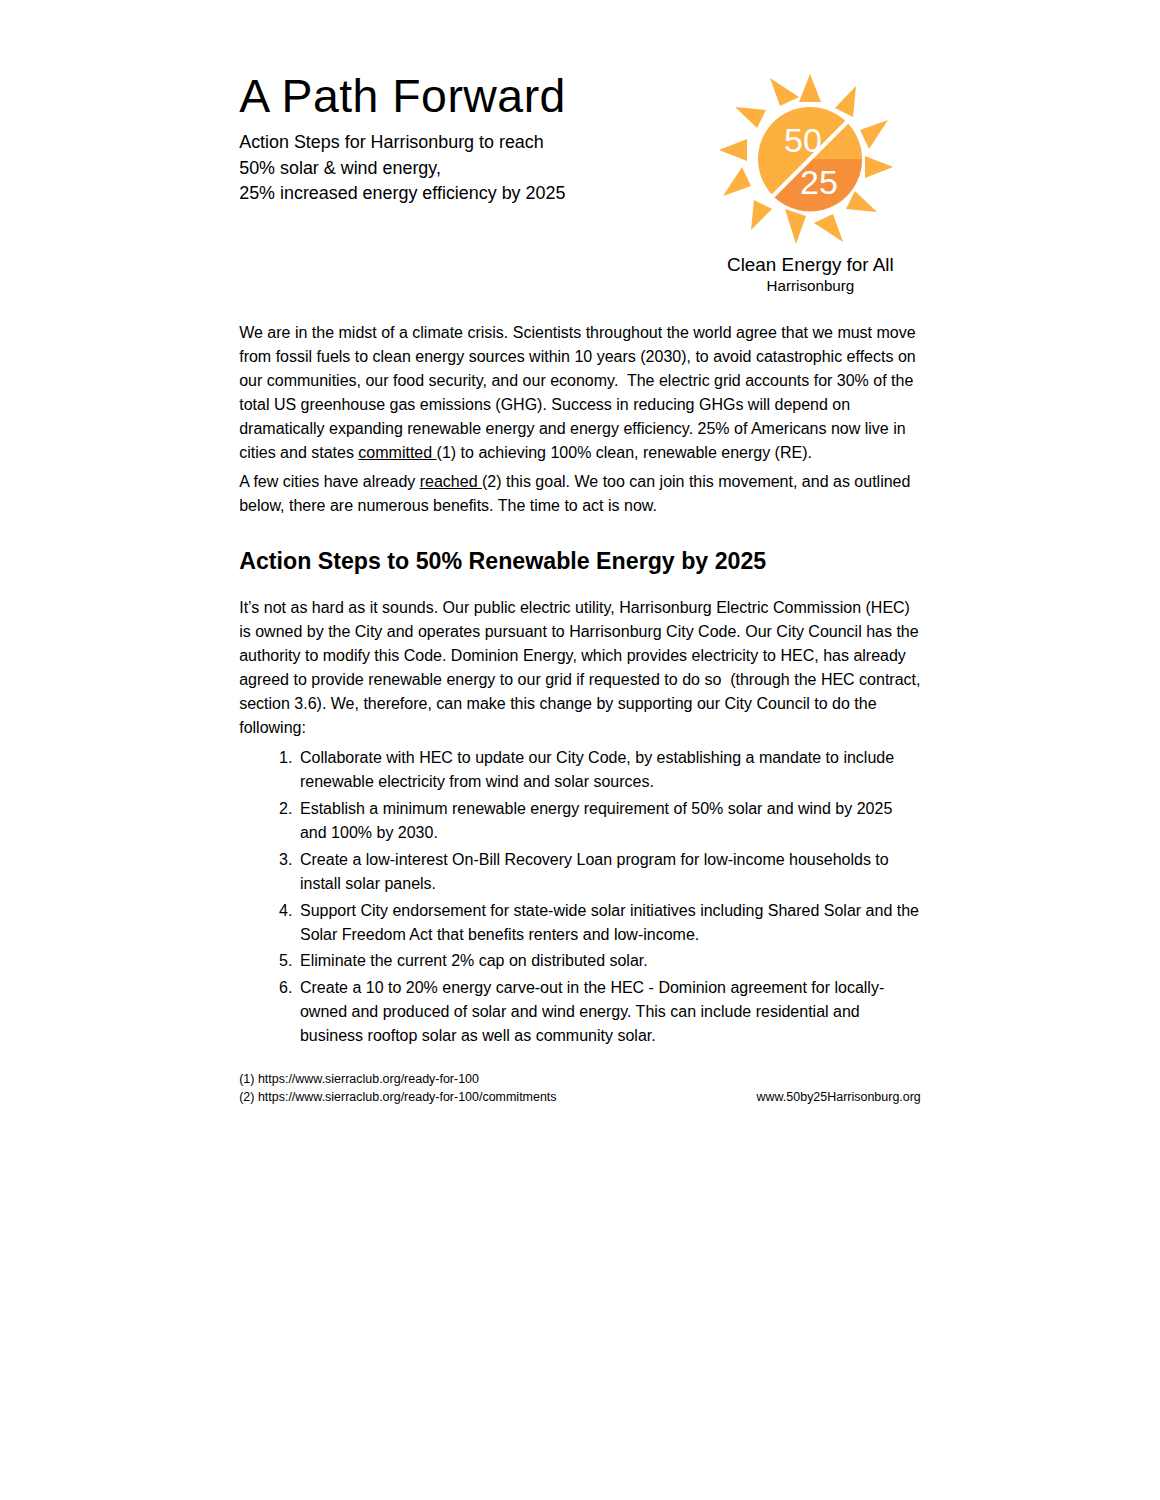A Path Forward
Action Steps for Harrisonburg to reach
50% solar & wind energy,
25% increased energy efficiency by 2025
50 25
Clean Energy for All Harrisonburg
We are in the midst of a climate crisis. Scientists throughout the world agree that we must move from fossil fuels to clean energy sources within 10 years (2030), to avoid catastrophic effects on our communities, our food security, and our economy. The electric grid accounts for 30% of the total US greenhouse gas emissions (GHG). Success in reducing GHGs will depend on dramatically expanding renewable energy and energy efficiency. 25% of Americans now live in cities and states committed (1) to achieving 100% clean, renewable energy (RE).
A few cities have already reached (2) this goal. We too can join this movement, and as outlined below, there are numerous benefits. The time to act is now.
Action Steps to 50% Renewable Energy by 2025
It’s not as hard as it sounds. Our public electric utility, Harrisonburg Electric Commission (HEC) is owned by the City and operates pursuant to Harrisonburg City Code. Our City Council has the authority to modify this Code. Dominion Energy, which provides electricity to HEC, has already agreed to provide renewable energy to our grid if requested to do so (through the HEC contract, section 3.6). We, therefore, can make this change by supporting our City Council to do the following:
Collaborate with HEC to update our City Code, by establishing a mandate to include renewable electricity from wind and solar sources.
Establish a minimum renewable energy requirement of 50% solar and wind by 2025 and 100% by 2030.
Create a low-interest On-Bill Recovery Loan program for low-income households to install solar panels.
Support City endorsement for state-wide solar initiatives including Shared Solar and the Solar Freedom Act that benefits renters and low-income.
Eliminate the current 2% cap on distributed solar.
Create a 10 to 20% energy carve-out in the HEC - Dominion agreement for locally-owned and produced of solar and wind energy. This can include residential and business rooftop solar as well as community solar.
(1) https://www.sierraclub.org/ready-for-100
(2) https://www.sierraclub.org/ready-for-100/commitments
www.50by25Harrisonburg.org